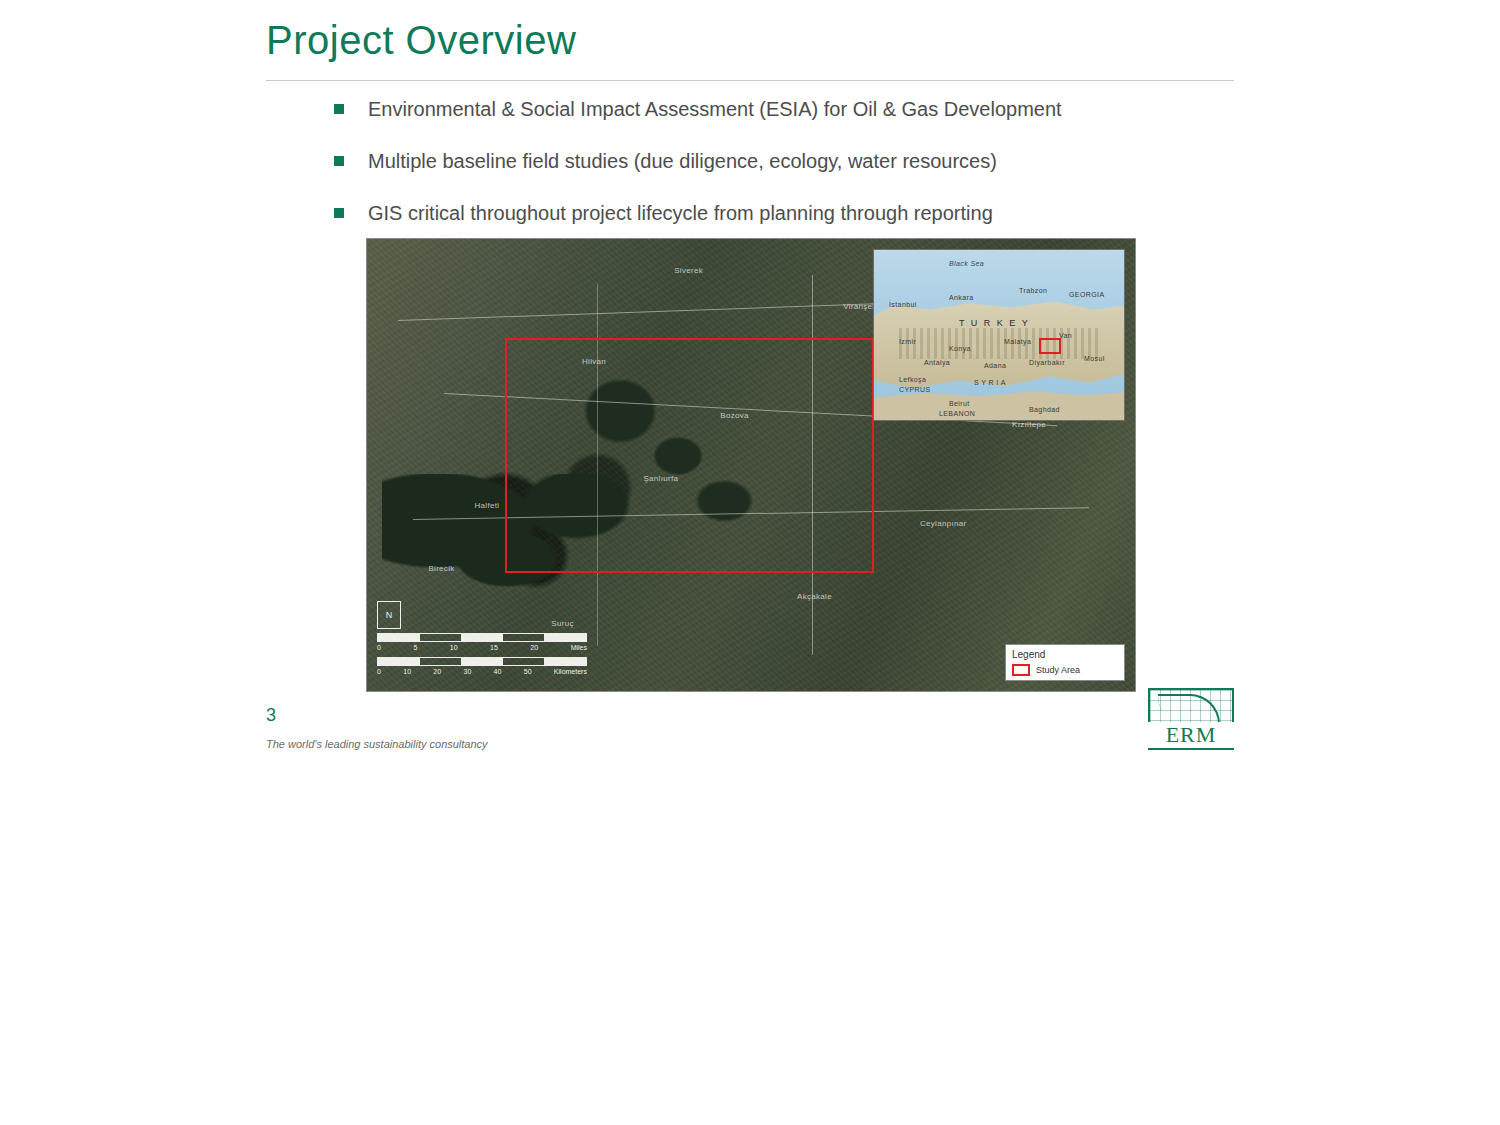Project Overview
Environmental & Social Impact Assessment (ESIA) for Oil & Gas Development
Multiple baseline field studies (due diligence, ecology, water resources)
GIS critical throughout project lifecycle from planning through reporting
Siverek
Viranşehir
Hilvan
Bozova
Şanlıurfa
Halfeti
Birecik
Suruç
Akçakale
Ceylanpınar
Kızıltepe
Black Sea
İstanbul
Ankara
Trabzon
GEORGIA
T U R K E Y
İzmir
Konya
Malatya
Van
Antalya
Adana
Diyarbakır
Mosul
Lefkoşa
CYPRUS
S Y R I A
Beirut
LEBANON
Baghdad
N
05101520 Miles
01020304050 Kilometers
Legend
Study Area
3
The world's leading sustainability consultancy
ERM